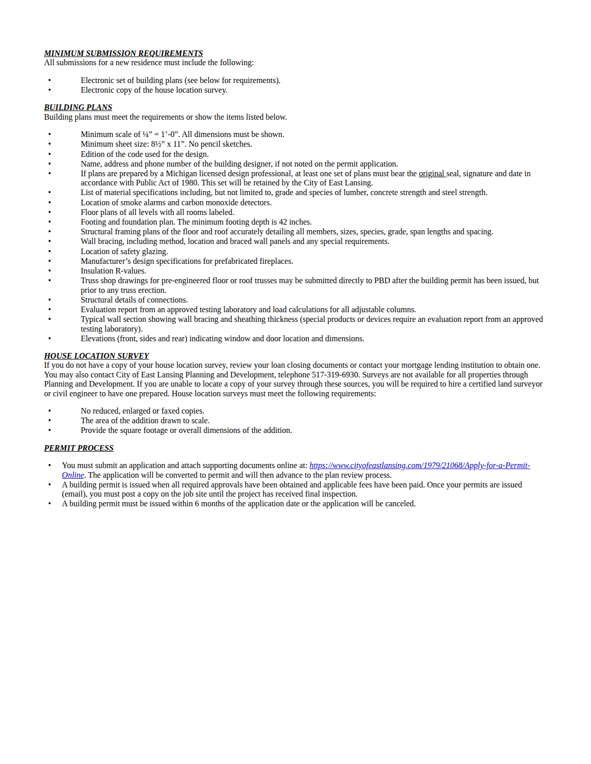MINIMUM SUBMISSION REQUIREMENTS
All submissions for a new residence must include the following:
Electronic set of building plans (see below for requirements).
Electronic copy of the house location survey.
BUILDING PLANS
Building plans must meet the requirements or show the items listed below.
Minimum scale of ¼” = 1’-0”. All dimensions must be shown.
Minimum sheet size: 8½” x 11”. No pencil sketches.
Edition of the code used for the design.
Name, address and phone number of the building designer, if not noted on the permit application.
If plans are prepared by a Michigan licensed design professional, at least one set of plans must bear the original seal, signature and date in accordance with Public Act of 1980. This set will be retained by the City of East Lansing.
List of material specifications including, but not limited to, grade and species of lumber, concrete strength and steel strength.
Location of smoke alarms and carbon monoxide detectors.
Floor plans of all levels with all rooms labeled.
Footing and foundation plan. The minimum footing depth is 42 inches.
Structural framing plans of the floor and roof accurately detailing all members, sizes, species, grade, span lengths and spacing.
Wall bracing, including method, location and braced wall panels and any special requirements.
Location of safety glazing.
Manufacturer’s design specifications for prefabricated fireplaces.
Insulation R-values.
Truss shop drawings for pre-engineered floor or roof trusses may be submitted directly to PBD after the building permit has been issued, but prior to any truss erection.
Structural details of connections.
Evaluation report from an approved testing laboratory and load calculations for all adjustable columns.
Typical wall section showing wall bracing and sheathing thickness (special products or devices require an evaluation report from an approved testing laboratory).
Elevations (front, sides and rear) indicating window and door location and dimensions.
HOUSE LOCATION SURVEY
If you do not have a copy of your house location survey, review your loan closing documents or contact your mortgage lending institution to obtain one. You may also contact City of East Lansing Planning and Development, telephone 517-319-6930. Surveys are not available for all properties through Planning and Development. If you are unable to locate a copy of your survey through these sources, you will be required to hire a certified land surveyor or civil engineer to have one prepared. House location surveys must meet the following requirements:
No reduced, enlarged or faxed copies.
The area of the addition drawn to scale.
Provide the square footage or overall dimensions of the addition.
PERMIT PROCESS
You must submit an application and attach supporting documents online at: https://www.cityofeastlansing.com/1979/21068/Apply-for-a-Permit-Online. The application will be converted to permit and will then advance to the plan review process.
A building permit is issued when all required approvals have been obtained and applicable fees have been paid. Once your permits are issued (email), you must post a copy on the job site until the project has received final inspection.
A building permit must be issued within 6 months of the application date or the application will be canceled.